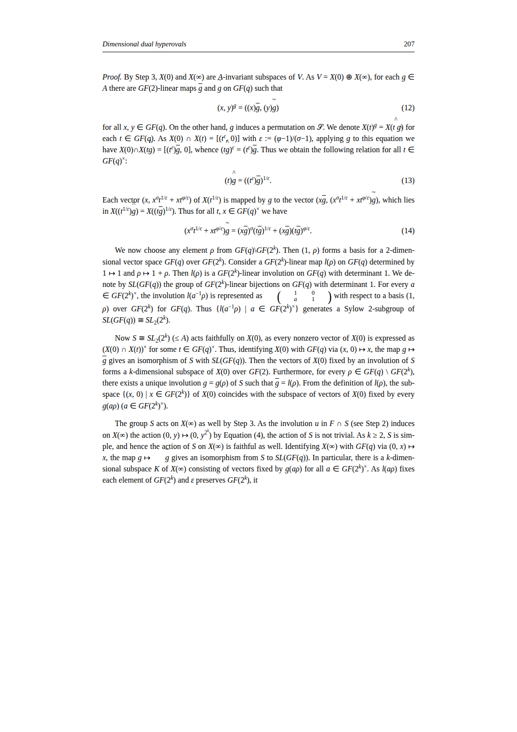Dimensional dual hyperovals 207
Proof. By Step 3, X(0) and X(∞) are A-invariant subspaces of V. As V = X(0) ⊕ X(∞), for each g ∈ A there are GF(2)-linear maps g and g on GF(q) such that
(x, y)g = ((x)g, (y)g)
(12)
for all x, y ∈ GF(q). On the other hand, g induces a permutation on 𝒮. We denote X(t)g = X(t g ) for each t ∈ GF(q). As X(0) ∩ X(t) = [(tε, 0)] with ε := (φ−1)/(σ−1), applying g to this equation we have X(0)∩X(tg) = [(tε)g, 0], whence (tg)ε = (tε)g. Thus we obtain the following relation for all t ∈ GF(q)×:
(t)g = ((tε)g)1/ε.
(13)
Each vector (x, xσt1/ε + xtφ/ε) of X(t1/ε) is mapped by g to the vector (xg, (xσt1/ε + xtφ/ε)g), which lies in X((t1/ε)g) = X((tg)1/ε). Thus for all t, x ∈ GF(q)× we have
(xσt1/ε + xtφ/ε)g = (xg)σ(tg)1/ε + (xg)(tg)φ/ε.
(14)
We now choose any element ρ from GF(q)\GF(2k). Then (1, ρ) forms a basis for a 2-dimensional vector space GF(q) over GF(2k). Consider a GF(2k)-linear map l(ρ) on GF(q) determined by 1 ↦ 1 and ρ ↦ 1 + ρ. Then l(ρ) is a GF(2k)-linear involution on GF(q) with determinant 1. We denote by SL(GF(q)) the group of GF(2k)-linear bijections on GF(q) with determinant 1. For every a ∈ GF(2k)×, the involution l(a−1ρ) is represented as (10 a 1) with respect to a basis (1, ρ) over GF(2k) for GF(q). Thus {l(a−1ρ) | a ∈ GF(2k)×} generates a Sylow 2-subgroup of SL(GF(q)) ≅ SL2(2k).
Now S ≅ SL2(2k) (≤ A) acts faithfully on X(0), as every nonzero vector of X(0) is expressed as (X(0) ∩ X(t))× for some t ∈ GF(q)×. Thus, identifying X(0) with GF(q) via (x, 0) ↦ x, the map g ↦ g gives an isomorphism of S with SL(GF(q)). Then the vectors of X(0) fixed by an involution of S forms a k-dimensional subspace of X(0) over GF(2). Furthermore, for every ρ ∈ GF(q) \ GF(2k), there exists a unique involution g = g(ρ) of S such that g = l(ρ). From the definition of l(ρ), the subspace {(x, 0) | x ∈ GF(2k)} of X(0) coincides with the subspace of vectors of X(0) fixed by every g(aρ) (a ∈ GF(2k)×).
The group S acts on X(∞) as well by Step 3. As the involution u in F ∩ S (see Step 2) induces on X(∞) the action (0, y) ↦ (0, y2k) by Equation (4), the action of S is not trivial. As k ≥ 2, S is simple, and hence the action of S on X(∞) is faithful as well. Identifying X(∞) with GF(q) via (0, x) ↦ x, the map g ↦ g gives an isomorphism from S to SL(GF(q)). In particular, there is a k-dimensional subspace K of X(∞) consisting of vectors fixed by g(aρ) for all a ∈ GF(2k)×. As l(aρ) fixes each element of GF(2k) and ε preserves GF(2k), it